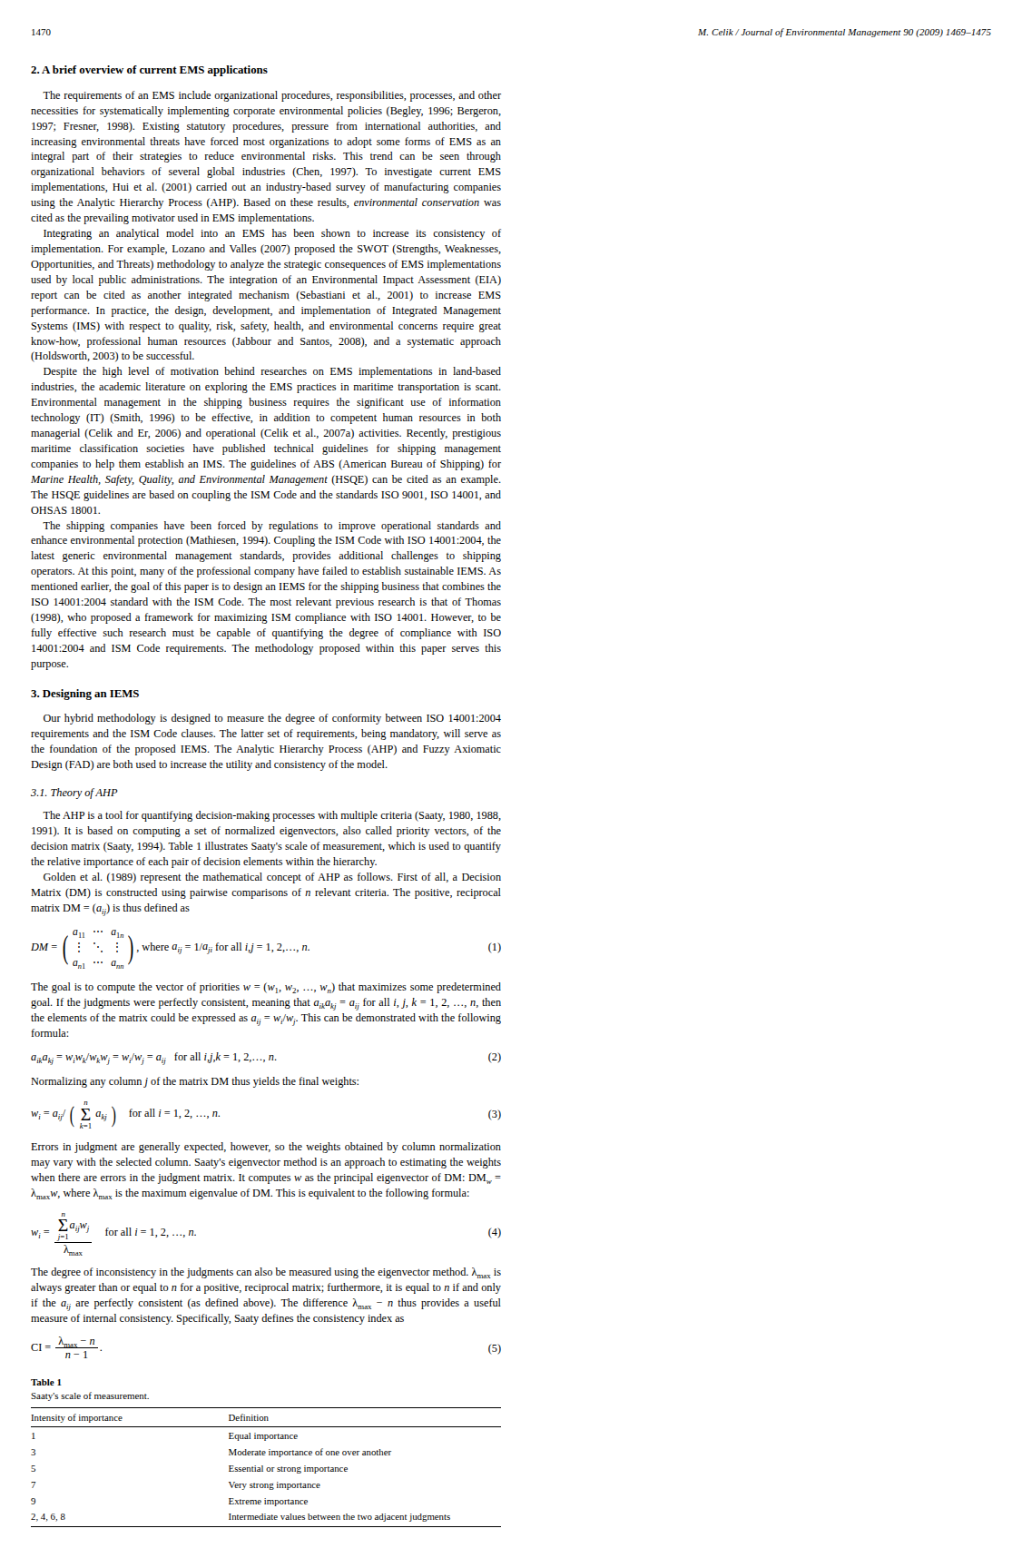1470 M. Celik / Journal of Environmental Management 90 (2009) 1469–1475
2. A brief overview of current EMS applications
The requirements of an EMS include organizational procedures, responsibilities, processes, and other necessities for systematically implementing corporate environmental policies (Begley, 1996; Bergeron, 1997; Fresner, 1998). Existing statutory procedures, pressure from international authorities, and increasing environmental threats have forced most organizations to adopt some forms of EMS as an integral part of their strategies to reduce environmental risks. This trend can be seen through organizational behaviors of several global industries (Chen, 1997). To investigate current EMS implementations, Hui et al. (2001) carried out an industry-based survey of manufacturing companies using the Analytic Hierarchy Process (AHP). Based on these results, environmental conservation was cited as the prevailing motivator used in EMS implementations.
Integrating an analytical model into an EMS has been shown to increase its consistency of implementation. For example, Lozano and Valles (2007) proposed the SWOT (Strengths, Weaknesses, Opportunities, and Threats) methodology to analyze the strategic consequences of EMS implementations used by local public administrations. The integration of an Environmental Impact Assessment (EIA) report can be cited as another integrated mechanism (Sebastiani et al., 2001) to increase EMS performance. In practice, the design, development, and implementation of Integrated Management Systems (IMS) with respect to quality, risk, safety, health, and environmental concerns require great know-how, professional human resources (Jabbour and Santos, 2008), and a systematic approach (Holdsworth, 2003) to be successful.
Despite the high level of motivation behind researches on EMS implementations in land-based industries, the academic literature on exploring the EMS practices in maritime transportation is scant. Environmental management in the shipping business requires the significant use of information technology (IT) (Smith, 1996) to be effective, in addition to competent human resources in both managerial (Celik and Er, 2006) and operational (Celik et al., 2007a) activities. Recently, prestigious maritime classification societies have published technical guidelines for shipping management companies to help them establish an IMS. The guidelines of ABS (American Bureau of Shipping) for Marine Health, Safety, Quality, and Environmental Management (HSQE) can be cited as an example. The HSQE guidelines are based on coupling the ISM Code and the standards ISO 9001, ISO 14001, and OHSAS 18001.
The shipping companies have been forced by regulations to improve operational standards and enhance environmental protection (Mathiesen, 1994). Coupling the ISM Code with ISO 14001:2004, the latest generic environmental management standards, provides additional challenges to shipping operators. At this point, many of the professional company have failed to establish sustainable IEMS. As mentioned earlier, the goal of this paper is to design an IEMS for the shipping business that combines the ISO 14001:2004 standard with the ISM Code. The most relevant previous research is that of Thomas (1998), who proposed a framework for maximizing ISM compliance with ISO 14001. However, to be fully effective such research must be capable of quantifying the degree of compliance with ISO 14001:2004 and ISM Code requirements. The methodology proposed within this paper serves this purpose.
3. Designing an IEMS
Our hybrid methodology is designed to measure the degree of conformity between ISO 14001:2004 requirements and the ISM Code clauses. The latter set of requirements, being mandatory, will serve as the foundation of the proposed IEMS. The Analytic Hierarchy Process (AHP) and Fuzzy Axiomatic Design (FAD) are both used to increase the utility and consistency of the model.
3.1. Theory of AHP
The AHP is a tool for quantifying decision-making processes with multiple criteria (Saaty, 1980, 1988, 1991). It is based on computing a set of normalized eigenvectors, also called priority vectors, of the decision matrix (Saaty, 1994). Table 1 illustrates Saaty's scale of measurement, which is used to quantify the relative importance of each pair of decision elements within the hierarchy.
Golden et al. (1989) represent the mathematical concept of AHP as follows. First of all, a Decision Matrix (DM) is constructed using pairwise comparisons of n relevant criteria. The positive, reciprocal matrix DM = (aij) is thus defined as
DM = ( a11⋯a1n ⋮⋱⋮ an1⋯ann ) , where aij = 1/aji for all i,j = 1, 2,…, n.
(1)
The goal is to compute the vector of priorities w = (w1, w2, …, wn) that maximizes some predetermined goal. If the judgments were perfectly consistent, meaning that aikakj = aij for all i, j, k = 1, 2, …, n, then the elements of the matrix could be expressed as aij = wi/wj. This can be demonstrated with the following formula:
aikakj = wiwk/wkwj = wi/wj = aij for all i,j,k = 1, 2,…, n.
(2)
Normalizing any column j of the matrix DM thus yields the final weights:
wi = aij/ ( nΣk=1 akj ) for all i = 1, 2, …, n.
(3)
Errors in judgment are generally expected, however, so the weights obtained by column normalization may vary with the selected column. Saaty's eigenvector method is an approach to estimating the weights when there are errors in the judgment matrix. It computes w as the principal eigenvector of DM: DMw = λmaxw, where λmax is the maximum eigenvalue of DM. This is equivalent to the following formula:
wi = nΣj=1 aijwj λmax for all i = 1, 2, …, n.
(4)
The degree of inconsistency in the judgments can also be measured using the eigenvector method. λmax is always greater than or equal to n for a positive, reciprocal matrix; furthermore, it is equal to n if and only if the aij are perfectly consistent (as defined above). The difference λmax − n thus provides a useful measure of internal consistency. Specifically, Saaty defines the consistency index as
CI = λmax − n n − 1 .
(5)
Table 1 Saaty's scale of measurement.
| Intensity of importance | Definition |
| --- | --- |
| 1 | Equal importance |
| 3 | Moderate importance of one over another |
| 5 | Essential or strong importance |
| 7 | Very strong importance |
| 9 | Extreme importance |
| 2, 4, 6, 8 | Intermediate values between the two adjacent judgments |